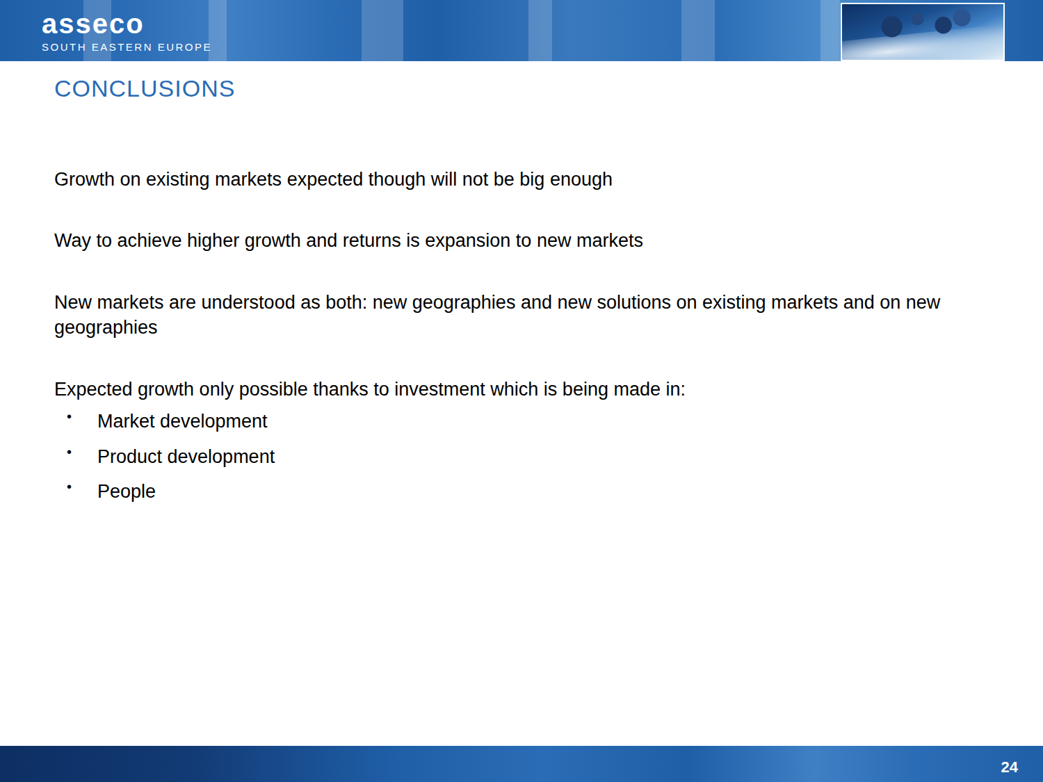asseco
SOUTH EASTERN EUROPE
CONCLUSIONS
Growth on existing markets expected though will not be big enough
Way to achieve higher growth and returns is expansion to new markets
New markets are understood as both: new geographies and new solutions on existing markets and on new geographies
Expected growth only possible thanks to investment which is being made in:
Market development
Product development
People
24